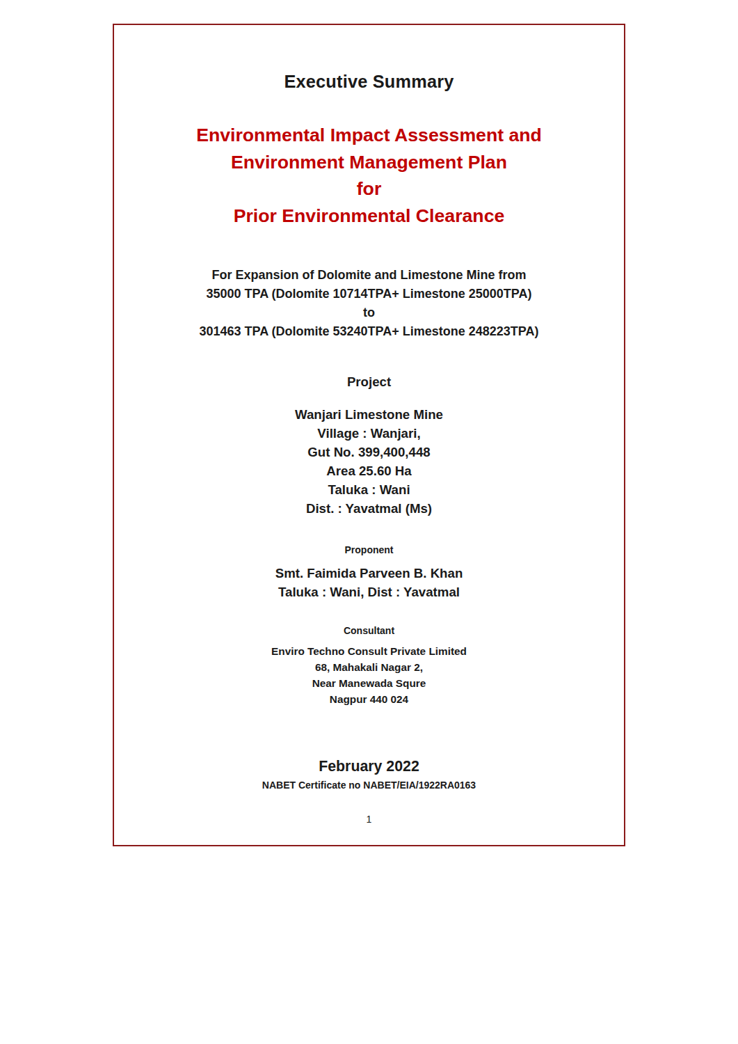Executive Summary
Environmental Impact Assessment and Environment Management Plan for Prior Environmental Clearance
For Expansion of Dolomite and Limestone Mine from
35000 TPA (Dolomite 10714TPA+ Limestone 25000TPA)
to
301463 TPA (Dolomite 53240TPA+ Limestone 248223TPA)
Project
Wanjari Limestone Mine
Village : Wanjari,
Gut No. 399,400,448
Area 25.60 Ha
Taluka : Wani
Dist. : Yavatmal (Ms)
Proponent
Smt. Faimida Parveen B. Khan
Taluka : Wani, Dist : Yavatmal
Consultant
Enviro Techno Consult Private Limited
68, Mahakali Nagar 2,
Near Manewada Squre
Nagpur 440 024
February 2022
NABET Certificate no NABET/EIA/1922RA0163
1